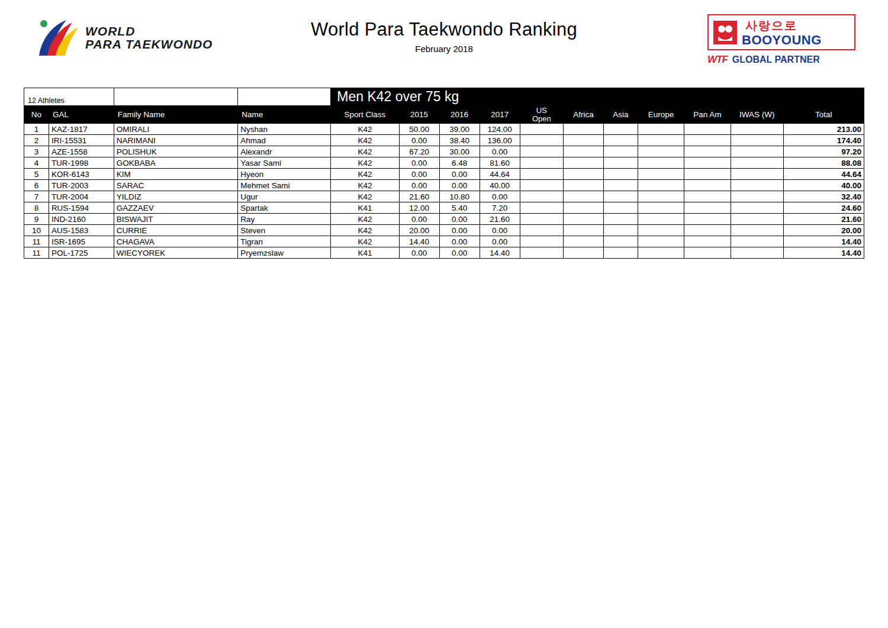WORLD
PARA TAEKWONDO
World Para Taekwondo Ranking
February 2018
사랑으로
BOOYOUNG
WTF GLOBAL PARTNER
| 12 Athletes | | | Men K42 over 75 kg |
| No | GAL | Family Name | Name | Sport Class | 2015 | 2016 | 2017 | US Open | Africa | Asia | Europe | Pan Am | IWAS (W) | Total |
| 1 | KAZ-1817 | OMIRALI | Nyshan | K42 | 50.00 | 39.00 | 124.00 | | | | | | | 213.00 |
| 2 | IRI-15531 | NARIMANI | Ahmad | K42 | 0.00 | 38.40 | 136.00 | | | | | | | 174.40 |
| 3 | AZE-1558 | POLISHUK | Alexandr | K42 | 67.20 | 30.00 | 0.00 | | | | | | | 97.20 |
| 4 | TUR-1998 | GOKBABA | Yasar Sami | K42 | 0.00 | 6.48 | 81.60 | | | | | | | 88.08 |
| 5 | KOR-6143 | KIM | Hyeon | K42 | 0.00 | 0.00 | 44.64 | | | | | | | 44.64 |
| 6 | TUR-2003 | SARAC | Mehmet Sami | K42 | 0.00 | 0.00 | 40.00 | | | | | | | 40.00 |
| 7 | TUR-2004 | YILDIZ | Ugur | K42 | 21.60 | 10.80 | 0.00 | | | | | | | 32.40 |
| 8 | RUS-1594 | GAZZAEV | Spartak | K41 | 12.00 | 5.40 | 7.20 | | | | | | | 24.60 |
| 9 | IND-2160 | BISWAJIT | Ray | K42 | 0.00 | 0.00 | 21.60 | | | | | | | 21.60 |
| 10 | AUS-1583 | CURRIE | Steven | K42 | 20.00 | 0.00 | 0.00 | | | | | | | 20.00 |
| 11 | ISR-1695 | CHAGAVA | Tigran | K42 | 14.40 | 0.00 | 0.00 | | | | | | | 14.40 |
| 11 | POL-1725 | WIECYOREK | Pryemzslaw | K41 | 0.00 | 0.00 | 14.40 | | | | | | | 14.40 |